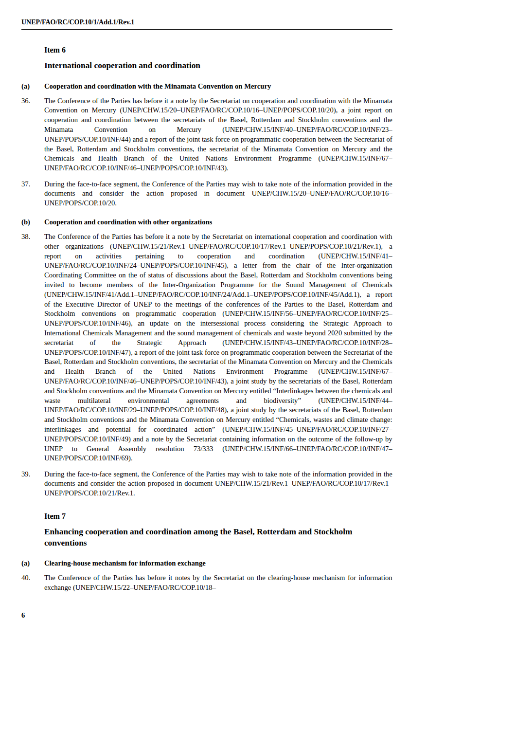UNEP/FAO/RC/COP.10/1/Add.1/Rev.1
Item 6
International cooperation and coordination
(a) Cooperation and coordination with the Minamata Convention on Mercury
36. The Conference of the Parties has before it a note by the Secretariat on cooperation and coordination with the Minamata Convention on Mercury (UNEP/CHW.15/20–UNEP/FAO/RC/COP.10/16–UNEP/POPS/COP.10/20), a joint report on cooperation and coordination between the secretariats of the Basel, Rotterdam and Stockholm conventions and the Minamata Convention on Mercury (UNEP/CHW.15/INF/40–UNEP/FAO/RC/COP.10/INF/23–UNEP/POPS/COP.10/INF/44) and a report of the joint task force on programmatic cooperation between the Secretariat of the Basel, Rotterdam and Stockholm conventions, the secretariat of the Minamata Convention on Mercury and the Chemicals and Health Branch of the United Nations Environment Programme (UNEP/CHW.15/INF/67–UNEP/FAO/RC/COP.10/INF/46–UNEP/POPS/COP.10/INF/43).
37. During the face-to-face segment, the Conference of the Parties may wish to take note of the information provided in the documents and consider the action proposed in document UNEP/CHW.15/20–UNEP/FAO/RC/COP.10/16–UNEP/POPS/COP.10/20.
(b) Cooperation and coordination with other organizations
38. The Conference of the Parties has before it a note by the Secretariat on international cooperation and coordination with other organizations (UNEP/CHW.15/21/Rev.1–UNEP/FAO/RC/COP.10/17/Rev.1–UNEP/POPS/COP.10/21/Rev.1), a report on activities pertaining to cooperation and coordination (UNEP/CHW.15/INF/41–UNEP/FAO/RC/COP.10/INF/24–UNEP/POPS/COP.10/INF/45), a letter from the chair of the Inter-organization Coordinating Committee on the of status of discussions about the Basel, Rotterdam and Stockholm conventions being invited to become members of the Inter-Organization Programme for the Sound Management of Chemicals (UNEP/CHW.15/INF/41/Add.1–UNEP/FAO/RC/COP.10/INF/24/Add.1–UNEP/POPS/COP.10/INF/45/Add.1), a report of the Executive Director of UNEP to the meetings of the conferences of the Parties to the Basel, Rotterdam and Stockholm conventions on programmatic cooperation (UNEP/CHW.15/INF/56–UNEP/FAO/RC/COP.10/INF/25–UNEP/POPS/COP.10/INF/46), an update on the intersessional process considering the Strategic Approach to International Chemicals Management and the sound management of chemicals and waste beyond 2020 submitted by the secretariat of the Strategic Approach (UNEP/CHW.15/INF/43–UNEP/FAO/RC/COP.10/INF/28–UNEP/POPS/COP.10/INF/47), a report of the joint task force on programmatic cooperation between the Secretariat of the Basel, Rotterdam and Stockholm conventions, the secretariat of the Minamata Convention on Mercury and the Chemicals and Health Branch of the United Nations Environment Programme (UNEP/CHW.15/INF/67–UNEP/FAO/RC/COP.10/INF/46–UNEP/POPS/COP.10/INF/43), a joint study by the secretariats of the Basel, Rotterdam and Stockholm conventions and the Minamata Convention on Mercury entitled “Interlinkages between the chemicals and waste multilateral environmental agreements and biodiversity” (UNEP/CHW.15/INF/44–UNEP/FAO/RC/COP.10/INF/29–UNEP/POPS/COP.10/INF/48), a joint study by the secretariats of the Basel, Rotterdam and Stockholm conventions and the Minamata Convention on Mercury entitled “Chemicals, wastes and climate change: interlinkages and potential for coordinated action” (UNEP/CHW.15/INF/45–UNEP/FAO/RC/COP.10/INF/27–UNEP/POPS/COP.10/INF/49) and a note by the Secretariat containing information on the outcome of the follow-up by UNEP to General Assembly resolution 73/333 (UNEP/CHW.15/INF/66–UNEP/FAO/RC/COP.10/INF/47–UNEP/POPS/COP.10/INF/69).
39. During the face-to-face segment, the Conference of the Parties may wish to take note of the information provided in the documents and consider the action proposed in document UNEP/CHW.15/21/Rev.1–UNEP/FAO/RC/COP.10/17/Rev.1–UNEP/POPS/COP.10/21/Rev.1.
Item 7
Enhancing cooperation and coordination among the Basel, Rotterdam and Stockholm conventions
(a) Clearing-house mechanism for information exchange
40. The Conference of the Parties has before it notes by the Secretariat on the clearing-house mechanism for information exchange (UNEP/CHW.15/22–UNEP/FAO/RC/COP.10/18–
6